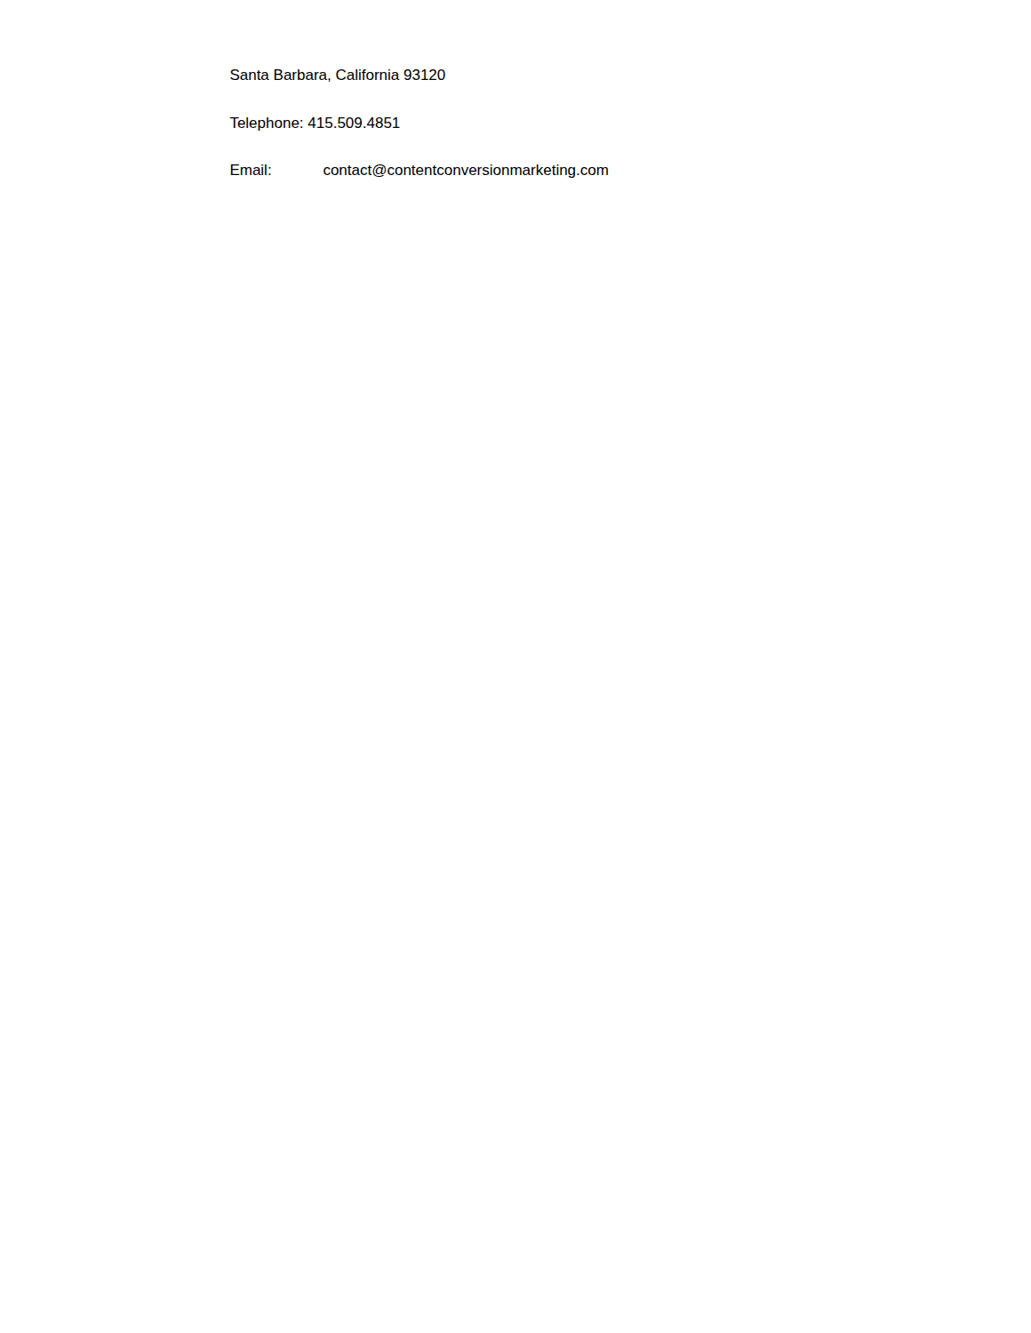Santa Barbara, California 93120
Telephone: 415.509.4851
Email: contact@contentconversionmarketing.com